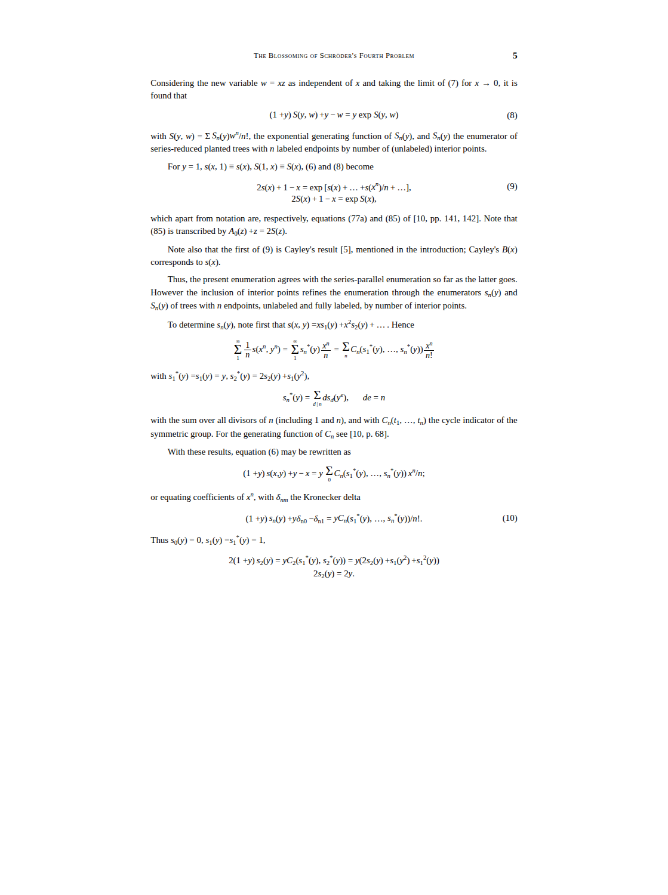The Blossoming of Schröder's Fourth Problem 5
Considering the new variable w = xz as independent of x and taking the limit of (7) for x → 0, it is found that
(1 +y) S(y, w) +y − w = y exp S(y, w) (8)
with S(y, w) = Σ Sn(y)wn/n!, the exponential generating function of Sn(y), and Sn(y) the enumerator of series-reduced planted trees with n labeled endpoints by number of (unlabeled) interior points.
For y = 1, s(x, 1) ≡ s(x), S(1, x) ≡ S(x), (6) and (8) become
2s(x) + 1 − x = exp [s(x) + … +s(xn)/n + …],
2S(x) + 1 − x = exp S(x),
(9)
which apart from notation are, respectively, equations (77a) and (85) of [10, pp. 141, 142]. Note that (85) is transcribed by A 0(z) +z = 2S(z).
Note also that the first of (9) is Cayley's result [5], mentioned in the introduction; Cayley's B(x) corresponds to s(x).
Thus, the present enumeration agrees with the series-parallel enumeration so far as the latter goes. However the inclusion of interior points refines the enumeration through the enumerators sn(y) and Sn(y) of trees with n endpoints, unlabeled and fully labeled, by number of interior points.
To determine sn(y), note first that s(x, y) =xs 1(y) +x 2 s 2(y) + … . Hence
∞Σ 11 n s(xn, yn) = ∞Σ 1 sn*(y)xn n = Σn Cn(s 1*(y), …, sn*(y))xn n!
with s 1*(y) =s 1(y) = y, s 2*(y) = 2s 2(y) +s 1(y 2),
sn*(y) = Σd | n dsd(ye), de = n
with the sum over all divisors of n (including 1 and n), and with Cn(t 1, …, tn) the cycle indicator of the symmetric group. For the generating function of Cn see [10, p. 68].
With these results, equation (6) may be rewritten as
(1 +y) s(x,y) +y − x = y Σ 0 Cn(s 1*(y), …, sn*(y)) xn/n;
or equating coefficients of xn, with δnm the Kronecker delta
(1 +y) sn(y) +yδ n0 −δn1 = yCn(s 1*(y), …, sn*(y))/n!. (10)
Thus s 0(y) = 0, s 1(y) =s 1*(y) = 1,
2(1 +y) s 2(y) = yC 2(s 1*(y), s 2*(y)) = y(2s 2(y) +s 1(y 2) +s 12(y))
2s 2(y) = 2y.